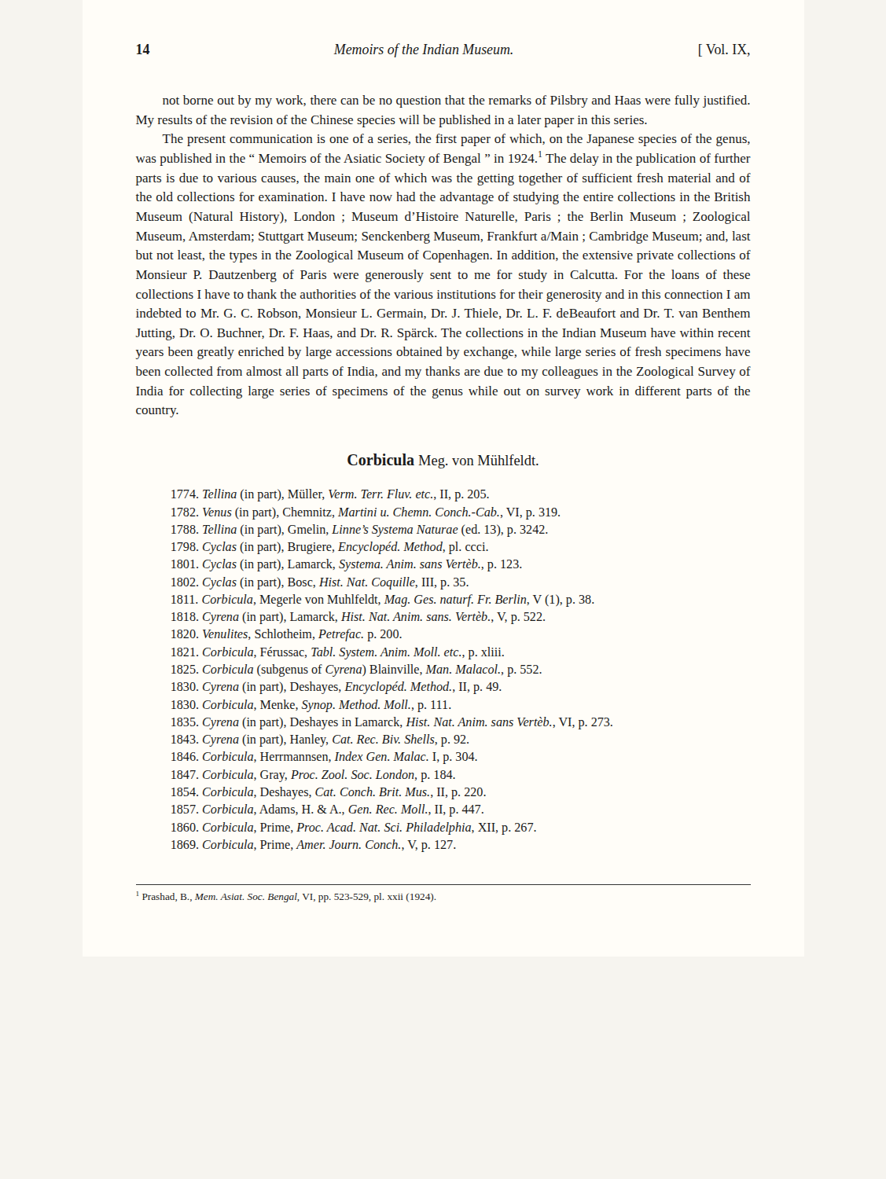14 Memoirs of the Indian Museum. [ Vol. IX,
not borne out by my work, there can be no question that the remarks of Pilsbry and Haas were fully justified. My results of the revision of the Chinese species will be published in a later paper in this series.
The present communication is one of a series, the first paper of which, on the Japanese species of the genus, was published in the “ Memoirs of the Asiatic Society of Bengal ” in 1924.1 The delay in the publication of further parts is due to various causes, the main one of which was the getting together of sufficient fresh material and of the old collections for examination. I have now had the advantage of studying the entire collections in the British Museum (Natural History), London ; Museum d’Histoire Naturelle, Paris ; the Berlin Museum ; Zoological Museum, Amsterdam; Stuttgart Museum; Senckenberg Museum, Frankfurt a/Main ; Cambridge Museum; and, last but not least, the types in the Zoological Museum of Copenhagen. In addition, the extensive private collections of Monsieur P. Dautzenberg of Paris were generously sent to me for study in Calcutta. For the loans of these collections I have to thank the authorities of the various institutions for their generosity and in this connection I am indebted to Mr. G. C. Robson, Monsieur L. Germain, Dr. J. Thiele, Dr. L. F. deBeaufort and Dr. T. van Benthem Jutting, Dr. O. Buchner, Dr. F. Haas, and Dr. R. Spärck. The collections in the Indian Museum have within recent years been greatly enriched by large accessions obtained by exchange, while large series of fresh specimens have been collected from almost all parts of India, and my thanks are due to my colleagues in the Zoological Survey of India for collecting large series of specimens of the genus while out on survey work in different parts of the country.
Corbicula Meg. von Mühlfeldt.
1774. Tellina (in part), Müller, Verm. Terr. Fluv. etc., II, p. 205.
1782. Venus (in part), Chemnitz, Martini u. Chemn. Conch.-Cab., VI, p. 319.
1788. Tellina (in part), Gmelin, Linne’s Systema Naturae (ed. 13), p. 3242.
1798. Cyclas (in part), Brugiere, Encyclopéd. Method, pl. ccci.
1801. Cyclas (in part), Lamarck, Systema. Anim. sans Vertèb., p. 123.
1802. Cyclas (in part), Bosc, Hist. Nat. Coquille, III, p. 35.
1811. Corbicula, Megerle von Muhlfeldt, Mag. Ges. naturf. Fr. Berlin, V (1), p. 38.
1818. Cyrena (in part), Lamarck, Hist. Nat. Anim. sans. Vertèb., V, p. 522.
1820. Venulites, Schlotheim, Petrefac. p. 200.
1821. Corbicula, Férussac, Tabl. System. Anim. Moll. etc., p. xliii.
1825. Corbicula (subgenus of Cyrena) Blainville, Man. Malacol., p. 552.
1830. Cyrena (in part), Deshayes, Encyclopéd. Method., II, p. 49.
1830. Corbicula, Menke, Synop. Method. Moll., p. 111.
1835. Cyrena (in part), Deshayes in Lamarck, Hist. Nat. Anim. sans Vertèb., VI, p. 273.
1843. Cyrena (in part), Hanley, Cat. Rec. Biv. Shells, p. 92.
1846. Corbicula, Herrmannsen, Index Gen. Malac. I, p. 304.
1847. Corbicula, Gray, Proc. Zool. Soc. London, p. 184.
1854. Corbicula, Deshayes, Cat. Conch. Brit. Mus., II, p. 220.
1857. Corbicula, Adams, H. & A., Gen. Rec. Moll., II, p. 447.
1860. Corbicula, Prime, Proc. Acad. Nat. Sci. Philadelphia, XII, p. 267.
1869. Corbicula, Prime, Amer. Journ. Conch., V, p. 127.
1 Prashad, B., Mem. Asiat. Soc. Bengal, VI, pp. 523-529, pl. xxii (1924).